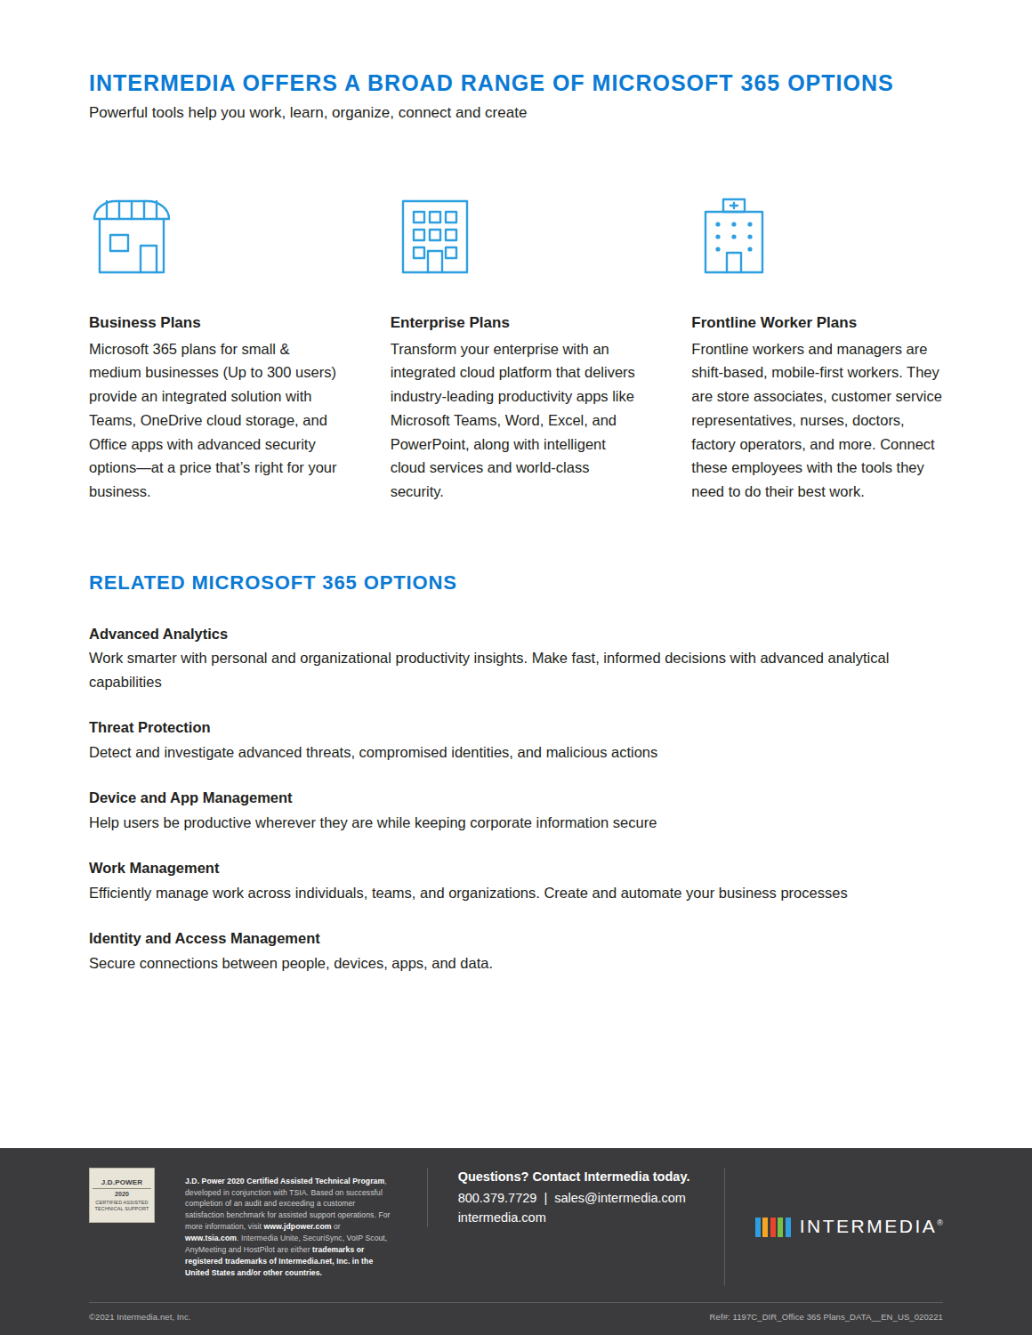Intermedia offers a broad range of Microsoft 365 options
Powerful tools help you work, learn, organize, connect and create
Business Plans
Microsoft 365 plans for small & medium businesses (Up to 300 users) provide an integrated solution with Teams, OneDrive cloud storage, and Office apps with advanced security options—at a price that’s right for your business.
Enterprise Plans
Transform your enterprise with an integrated cloud platform that delivers industry-leading productivity apps like Microsoft Teams, Word, Excel, and PowerPoint, along with intelligent cloud services and world-class security.
Frontline Worker Plans
Frontline workers and managers are shift-based, mobile-first workers. They are store associates, customer service representatives, nurses, doctors, factory operators, and more. Connect these employees with the tools they need to do their best work.
Related Microsoft 365 options
Advanced Analytics
Work smarter with personal and organizational productivity insights. Make fast, informed decisions with advanced analytical capabilities
Threat Protection
Detect and investigate advanced threats, compromised identities, and malicious actions
Device and App Management
Help users be productive wherever they are while keeping corporate information secure
Work Management
Efficiently manage work across individuals, teams, and organizations. Create and automate your business processes
Identity and Access Management
Secure connections between people, devices, apps, and data.
J.D.POWER
2020
CERTIFIED ASSISTED
TECHNICAL SUPPORT
J.D. Power 2020 Certified Assisted Technical Program, developed in conjunction with TSIA. Based on successful completion of an audit and exceeding a customer satisfaction benchmark for assisted support operations. For more information, visit www.jdpower.com or www.tsia.com. Intermedia Unite, SecuriSync, VoIP Scout, AnyMeeting and HostPilot are either trademarks or registered trademarks of Intermedia.net, Inc. in the United States and/or other countries.
Questions? Contact Intermedia today.
800.379.7729 | sales@intermedia.com
intermedia.com
INTERMEDIA®
©2021 Intermedia.net, Inc. Ref#: 1197C_DIR_Office 365 Plans_DATA__EN_US_020221